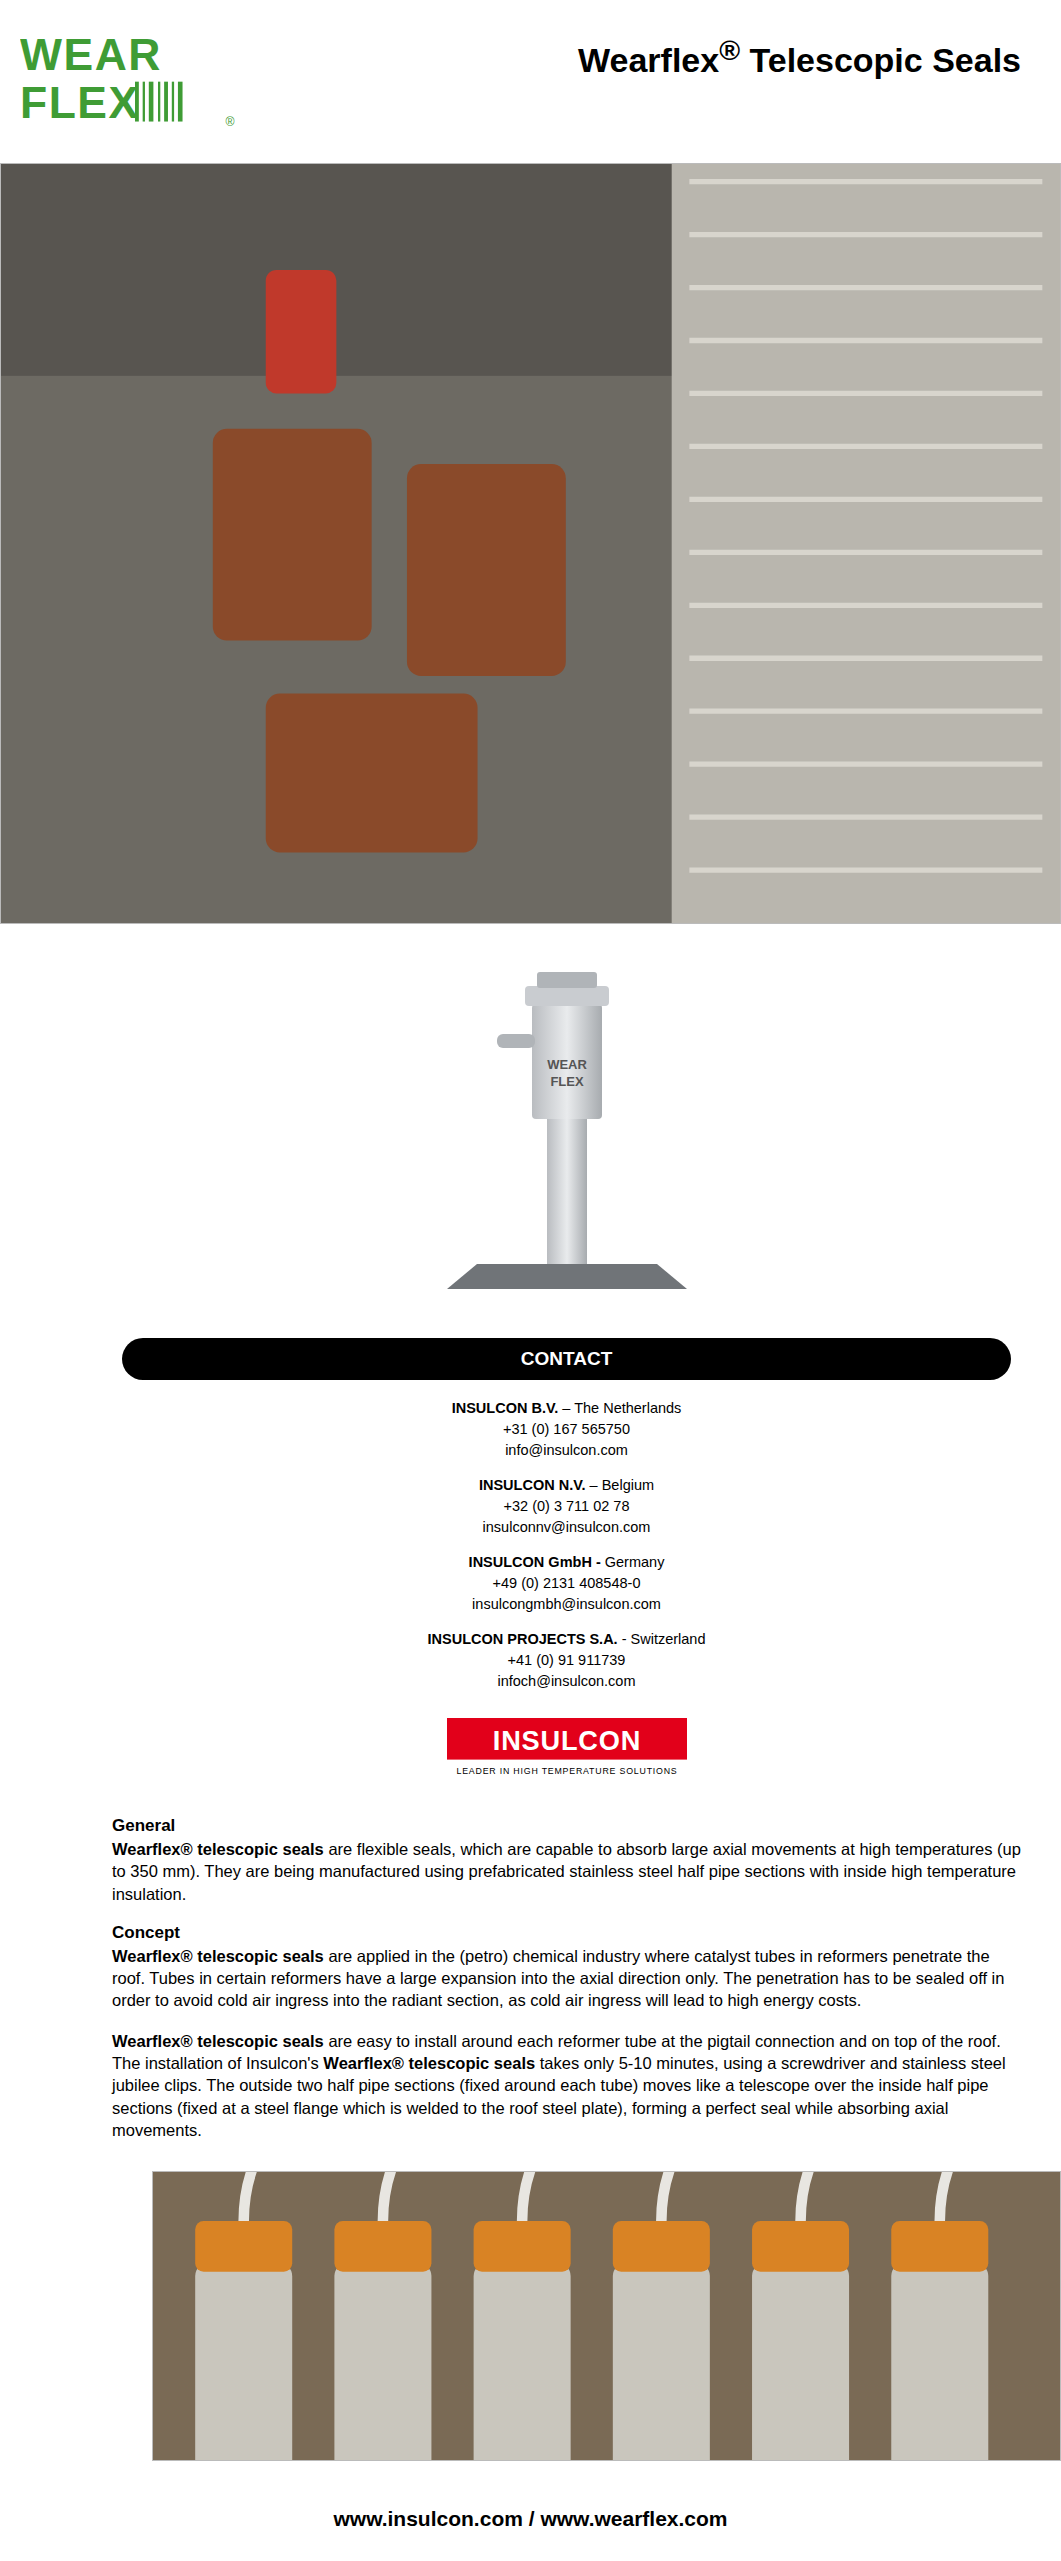LEADER IN HIGH TEMPERATURE SOLUTIONS
07122021/es
WEAR FLEX ®
Wearflex® Telescopic Seals
CONTACT
INSULCON B.V. – The Netherlands
+31 (0) 167 565750
info@insulcon.com
INSULCON N.V. – Belgium
+32 (0) 3 711 02 78
insulconnv@insulcon.com
INSULCON GmbH - Germany
+49 (0) 2131 408548-0
insulcongmbh@insulcon.com
INSULCON PROJECTS S.A. - Switzerland
+41 (0) 91 911739
infoch@insulcon.com
INSULCON LEADER IN HIGH TEMPERATURE SOLUTIONS
General
Wearflex® telescopic seals are flexible seals, which are capable to absorb large axial movements at high temperatures (up to 350 mm). They are being manufactured using prefabricated stainless steel half pipe sections with inside high temperature insulation.
Concept
Wearflex® telescopic seals are applied in the (petro) chemical industry where catalyst tubes in reformers penetrate the roof. Tubes in certain reformers have a large expansion into the axial direction only. The penetration has to be sealed off in order to avoid cold air ingress into the radiant section, as cold air ingress will lead to high energy costs.
Wearflex® telescopic seals are easy to install around each reformer tube at the pigtail connection and on top of the roof. The installation of Insulcon's Wearflex® telescopic seals takes only 5-10 minutes, using a screwdriver and stainless steel jubilee clips. The outside two half pipe sections (fixed around each tube) moves like a telescope over the inside half pipe sections (fixed at a steel flange which is welded to the roof steel plate), forming a perfect seal while absorbing axial movements.
www.insulcon.com / www.wearflex.com